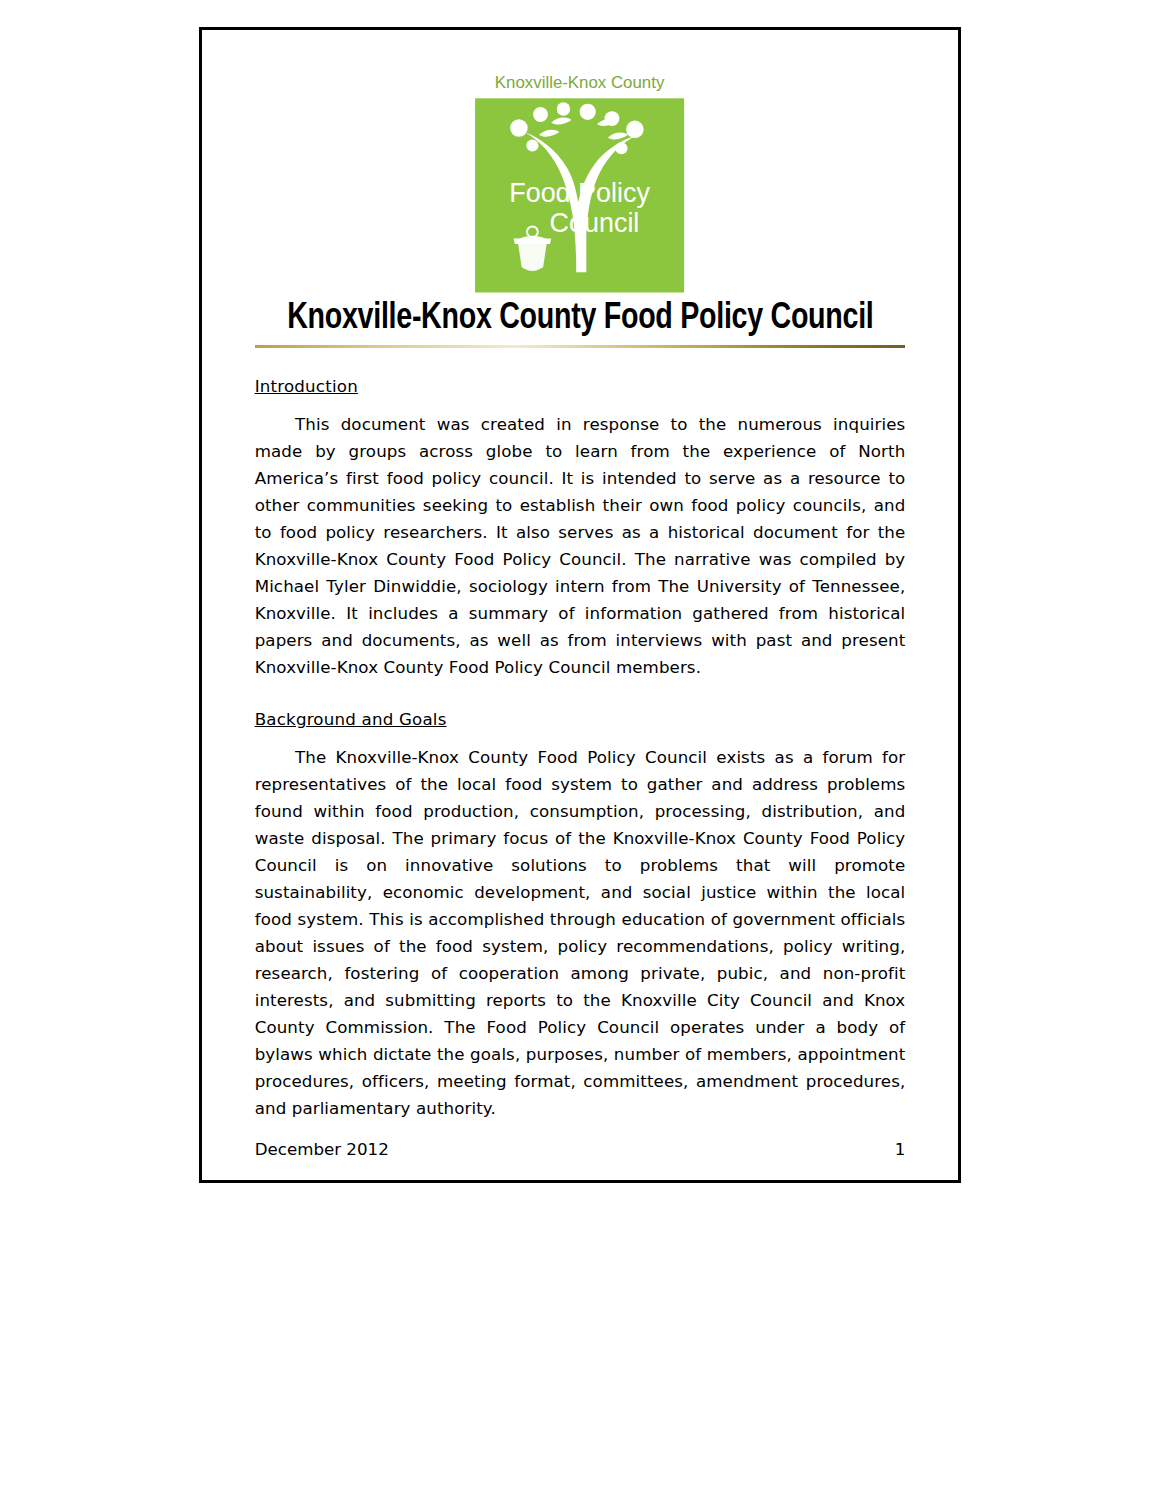Knoxville-Knox County Food Policy Council
Knoxville-Knox County Food Policy Council
Introduction
This document was created in response to the numerous inquiries made by groups across globe to learn from the experience of North America’s first food policy council. It is intended to serve as a resource to other communities seeking to establish their own food policy councils, and to food policy researchers. It also serves as a historical document for the Knoxville-Knox County Food Policy Council. The narrative was compiled by Michael Tyler Dinwiddie, sociology intern from The University of Tennessee, Knoxville. It includes a summary of information gathered from historical papers and documents, as well as from interviews with past and present Knoxville-Knox County Food Policy Council members.
Background and Goals
The Knoxville-Knox County Food Policy Council exists as a forum for representatives of the local food system to gather and address problems found within food production, consumption, processing, distribution, and waste disposal. The primary focus of the Knoxville-Knox County Food Policy Council is on innovative solutions to problems that will promote sustainability, economic development, and social justice within the local food system. This is accomplished through education of government officials about issues of the food system, policy recommendations, policy writing, research, fostering of cooperation among private, pubic, and non-profit interests, and submitting reports to the Knoxville City Council and Knox County Commission. The Food Policy Council operates under a body of bylaws which dictate the goals, purposes, number of members, appointment procedures, officers, meeting format, committees, amendment procedures, and parliamentary authority.
December 2012 1